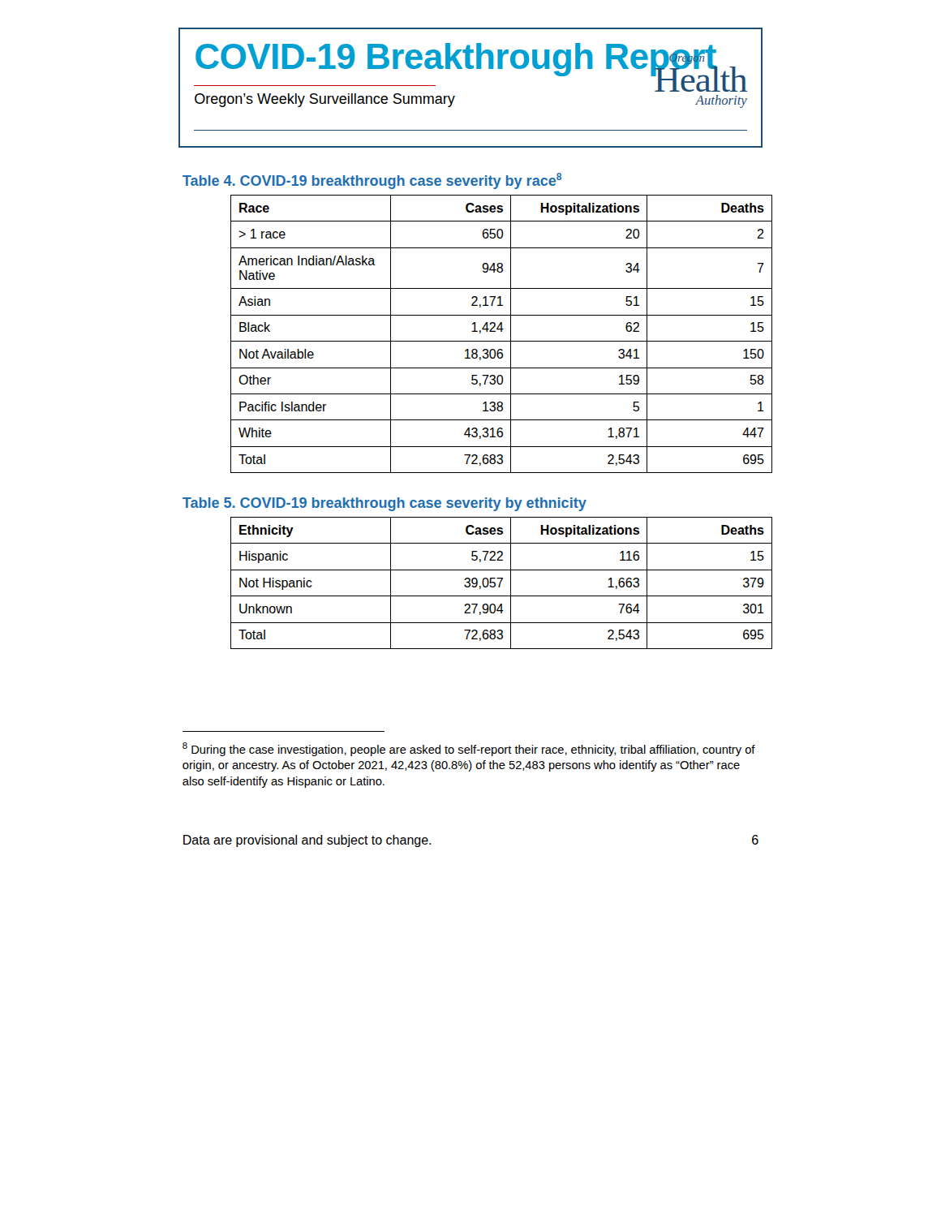COVID-19 Breakthrough Report
Oregon’s Weekly Surveillance Summary
Oregon Health Authority
Oregon Health Authority
Table 4. COVID-19 breakthrough case severity by race8
| Race | Cases | Hospitalizations | Deaths |
| --- | --- | --- | --- |
| > 1 race | 650 | 20 | 2 |
| American Indian/Alaska Native | 948 | 34 | 7 |
| Asian | 2,171 | 51 | 15 |
| Black | 1,424 | 62 | 15 |
| Not Available | 18,306 | 341 | 150 |
| Other | 5,730 | 159 | 58 |
| Pacific Islander | 138 | 5 | 1 |
| White | 43,316 | 1,871 | 447 |
| Total | 72,683 | 2,543 | 695 |
Table 5. COVID-19 breakthrough case severity by ethnicity
| Ethnicity | Cases | Hospitalizations | Deaths |
| --- | --- | --- | --- |
| Hispanic | 5,722 | 116 | 15 |
| Not Hispanic | 39,057 | 1,663 | 379 |
| Unknown | 27,904 | 764 | 301 |
| Total | 72,683 | 2,543 | 695 |
8 During the case investigation, people are asked to self-report their race, ethnicity, tribal affiliation, country of origin, or ancestry. As of October 2021, 42,423 (80.8%) of the 52,483 persons who identify as “Other” race also self-identify as Hispanic or Latino.
Data are provisional and subject to change. 6